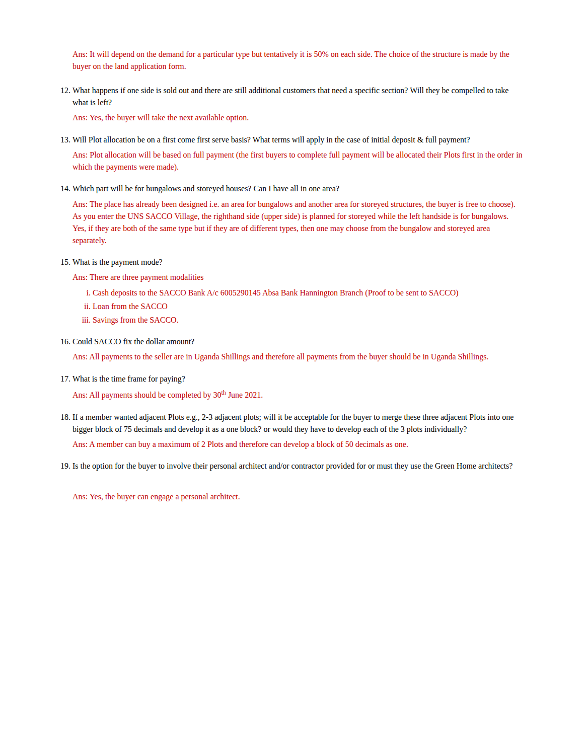Ans: It will depend on the demand for a particular type but tentatively it is 50% on each side. The choice of the structure is made by the buyer on the land application form.
What happens if one side is sold out and there are still additional customers that need a specific section? Will they be compelled to take what is left?
Ans: Yes, the buyer will take the next available option.
Will Plot allocation be on a first come first serve basis? What terms will apply in the case of initial deposit & full payment?
Ans: Plot allocation will be based on full payment (the first buyers to complete full payment will be allocated their Plots first in the order in which the payments were made).
Which part will be for bungalows and storeyed houses? Can I have all in one area?
Ans: The place has already been designed i.e. an area for bungalows and another area for storeyed structures, the buyer is free to choose). As you enter the UNS SACCO Village, the righthand side (upper side) is planned for storeyed while the left handside is for bungalows. Yes, if they are both of the same type but if they are of different types, then one may choose from the bungalow and storeyed area separately.
What is the payment mode?
Ans: There are three payment modalities
Cash deposits to the SACCO Bank A/c 6005290145 Absa Bank Hannington Branch (Proof to be sent to SACCO)
Loan from the SACCO
Savings from the SACCO.
Could SACCO fix the dollar amount?
Ans: All payments to the seller are in Uganda Shillings and therefore all payments from the buyer should be in Uganda Shillings.
What is the time frame for paying?
Ans: All payments should be completed by 30th June 2021.
If a member wanted adjacent Plots e.g., 2-3 adjacent plots; will it be acceptable for the buyer to merge these three adjacent Plots into one bigger block of 75 decimals and develop it as a one block? or would they have to develop each of the 3 plots individually?
Ans: A member can buy a maximum of 2 Plots and therefore can develop a block of 50 decimals as one.
Is the option for the buyer to involve their personal architect and/or contractor provided for or must they use the Green Home architects?
Ans: Yes, the buyer can engage a personal architect.